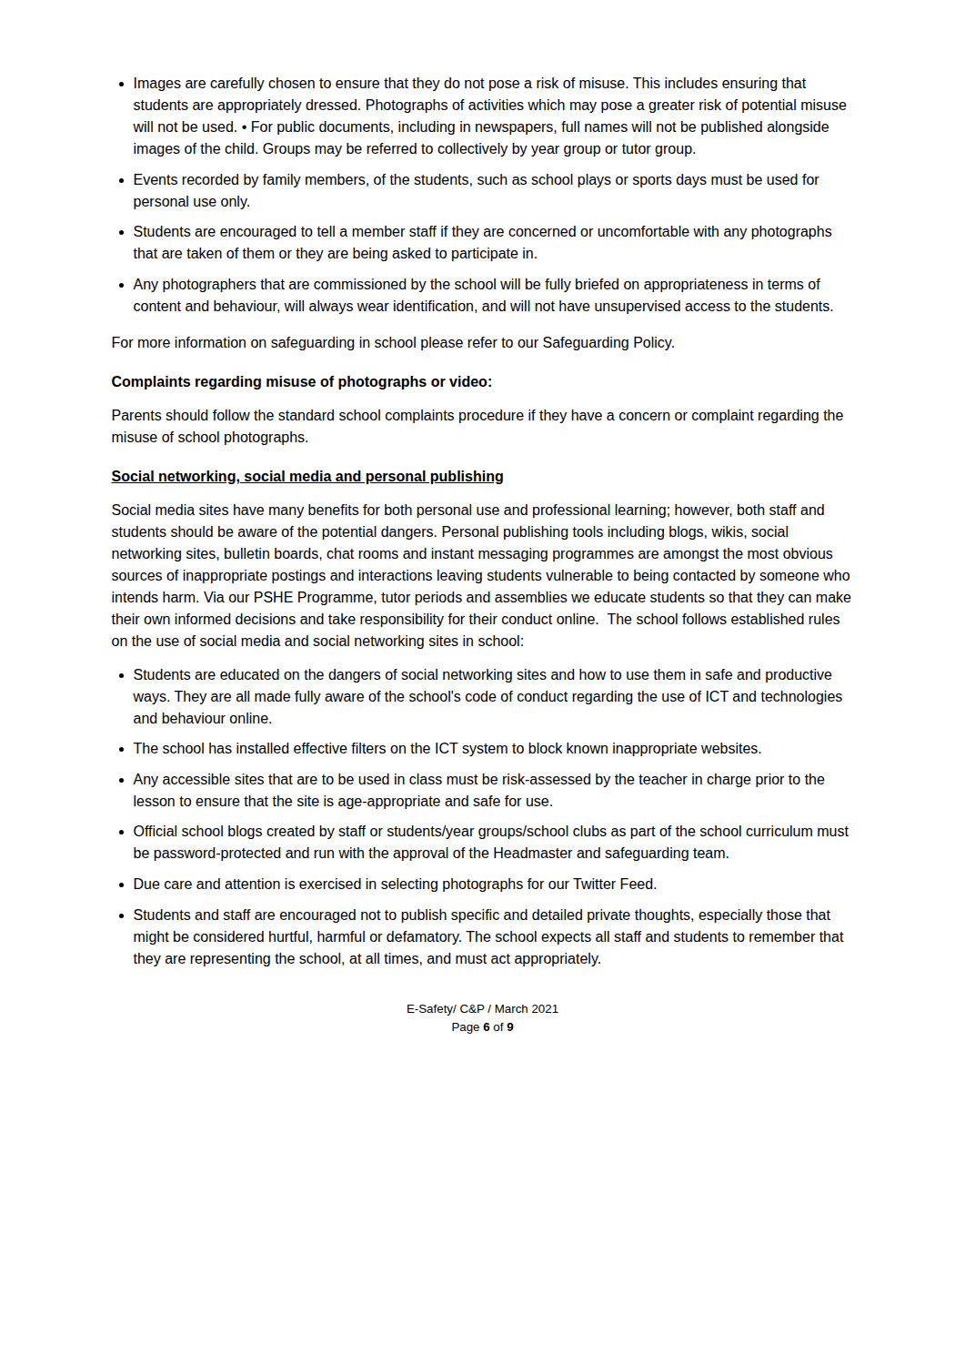Images are carefully chosen to ensure that they do not pose a risk of misuse. This includes ensuring that students are appropriately dressed. Photographs of activities which may pose a greater risk of potential misuse will not be used. • For public documents, including in newspapers, full names will not be published alongside images of the child. Groups may be referred to collectively by year group or tutor group.
Events recorded by family members, of the students, such as school plays or sports days must be used for personal use only.
Students are encouraged to tell a member staff if they are concerned or uncomfortable with any photographs that are taken of them or they are being asked to participate in.
Any photographers that are commissioned by the school will be fully briefed on appropriateness in terms of content and behaviour, will always wear identification, and will not have unsupervised access to the students.
For more information on safeguarding in school please refer to our Safeguarding Policy.
Complaints regarding misuse of photographs or video:
Parents should follow the standard school complaints procedure if they have a concern or complaint regarding the misuse of school photographs.
Social networking, social media and personal publishing
Social media sites have many benefits for both personal use and professional learning; however, both staff and students should be aware of the potential dangers. Personal publishing tools including blogs, wikis, social networking sites, bulletin boards, chat rooms and instant messaging programmes are amongst the most obvious sources of inappropriate postings and interactions leaving students vulnerable to being contacted by someone who intends harm. Via our PSHE Programme, tutor periods and assemblies we educate students so that they can make their own informed decisions and take responsibility for their conduct online. The school follows established rules on the use of social media and social networking sites in school:
Students are educated on the dangers of social networking sites and how to use them in safe and productive ways. They are all made fully aware of the school's code of conduct regarding the use of ICT and technologies and behaviour online.
The school has installed effective filters on the ICT system to block known inappropriate websites.
Any accessible sites that are to be used in class must be risk-assessed by the teacher in charge prior to the lesson to ensure that the site is age-appropriate and safe for use.
Official school blogs created by staff or students/year groups/school clubs as part of the school curriculum must be password-protected and run with the approval of the Headmaster and safeguarding team.
Due care and attention is exercised in selecting photographs for our Twitter Feed.
Students and staff are encouraged not to publish specific and detailed private thoughts, especially those that might be considered hurtful, harmful or defamatory. The school expects all staff and students to remember that they are representing the school, at all times, and must act appropriately.
E-Safety/ C&P / March 2021
Page 6 of 9